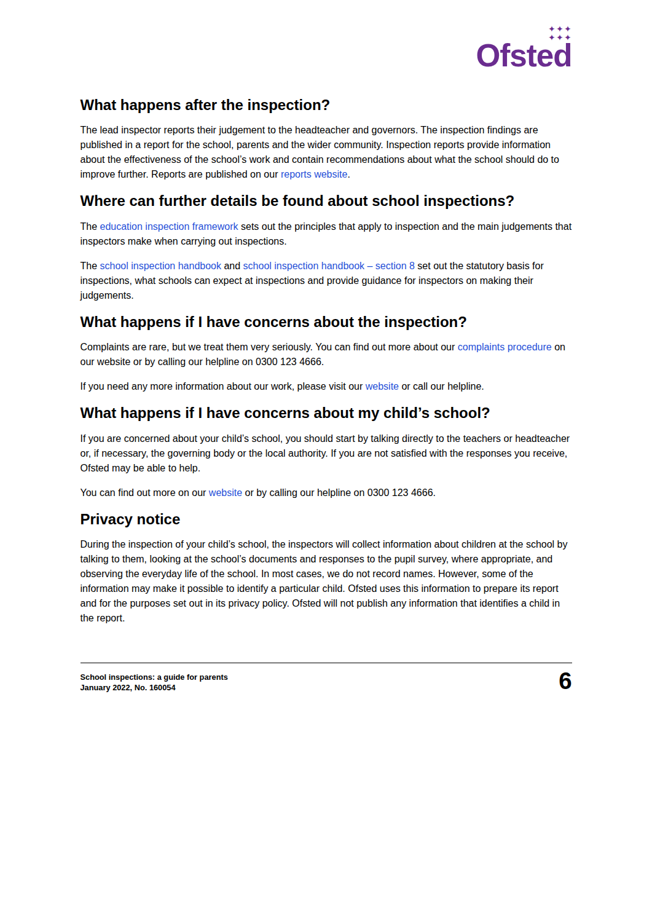✦✦✦
✦✦✦ Ofsted
What happens after the inspection?
The lead inspector reports their judgement to the headteacher and governors. The inspection findings are published in a report for the school, parents and the wider community. Inspection reports provide information about the effectiveness of the school’s work and contain recommendations about what the school should do to improve further. Reports are published on our reports website.
Where can further details be found about school inspections?
The education inspection framework sets out the principles that apply to inspection and the main judgements that inspectors make when carrying out inspections.
The school inspection handbook and school inspection handbook – section 8 set out the statutory basis for inspections, what schools can expect at inspections and provide guidance for inspectors on making their judgements.
What happens if I have concerns about the inspection?
Complaints are rare, but we treat them very seriously. You can find out more about our complaints procedure on our website or by calling our helpline on 0300 123 4666.
If you need any more information about our work, please visit our website or call our helpline.
What happens if I have concerns about my child’s school?
If you are concerned about your child’s school, you should start by talking directly to the teachers or headteacher or, if necessary, the governing body or the local authority. If you are not satisfied with the responses you receive, Ofsted may be able to help.
You can find out more on our website or by calling our helpline on 0300 123 4666.
Privacy notice
During the inspection of your child’s school, the inspectors will collect information about children at the school by talking to them, looking at the school’s documents and responses to the pupil survey, where appropriate, and observing the everyday life of the school. In most cases, we do not record names. However, some of the information may make it possible to identify a particular child. Ofsted uses this information to prepare its report and for the purposes set out in its privacy policy. Ofsted will not publish any information that identifies a child in the report.
School inspections: a guide for parents
January 2022, No. 160054
6